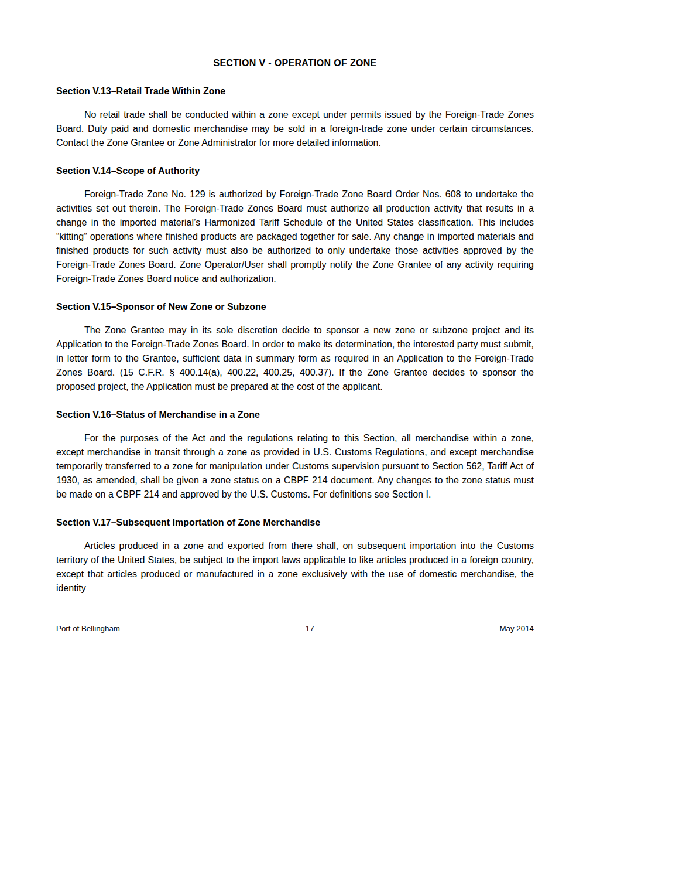SECTION V - OPERATION OF ZONE
Section V.13–Retail Trade Within Zone
No retail trade shall be conducted within a zone except under permits issued by the Foreign-Trade Zones Board. Duty paid and domestic merchandise may be sold in a foreign-trade zone under certain circumstances. Contact the Zone Grantee or Zone Administrator for more detailed information.
Section V.14–Scope of Authority
Foreign-Trade Zone No. 129 is authorized by Foreign-Trade Zone Board Order Nos. 608 to undertake the activities set out therein. The Foreign-Trade Zones Board must authorize all production activity that results in a change in the imported material’s Harmonized Tariff Schedule of the United States classification. This includes “kitting” operations where finished products are packaged together for sale. Any change in imported materials and finished products for such activity must also be authorized to only undertake those activities approved by the Foreign-Trade Zones Board. Zone Operator/User shall promptly notify the Zone Grantee of any activity requiring Foreign-Trade Zones Board notice and authorization.
Section V.15–Sponsor of New Zone or Subzone
The Zone Grantee may in its sole discretion decide to sponsor a new zone or subzone project and its Application to the Foreign-Trade Zones Board. In order to make its determination, the interested party must submit, in letter form to the Grantee, sufficient data in summary form as required in an Application to the Foreign-Trade Zones Board. (15 C.F.R. § 400.14(a), 400.22, 400.25, 400.37). If the Zone Grantee decides to sponsor the proposed project, the Application must be prepared at the cost of the applicant.
Section V.16–Status of Merchandise in a Zone
For the purposes of the Act and the regulations relating to this Section, all merchandise within a zone, except merchandise in transit through a zone as provided in U.S. Customs Regulations, and except merchandise temporarily transferred to a zone for manipulation under Customs supervision pursuant to Section 562, Tariff Act of 1930, as amended, shall be given a zone status on a CBPF 214 document. Any changes to the zone status must be made on a CBPF 214 and approved by the U.S. Customs. For definitions see Section I.
Section V.17–Subsequent Importation of Zone Merchandise
Articles produced in a zone and exported from there shall, on subsequent importation into the Customs territory of the United States, be subject to the import laws applicable to like articles produced in a foreign country, except that articles produced or manufactured in a zone exclusively with the use of domestic merchandise, the identity
Port of Bellingham 17 May 2014